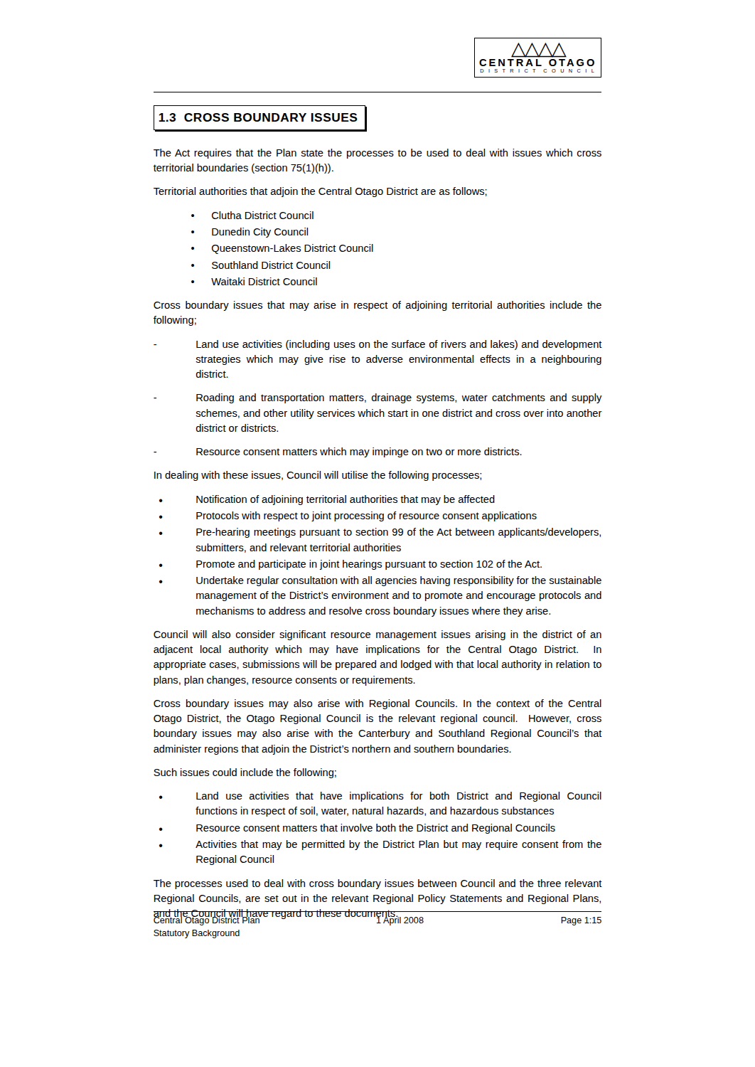△△△△
CENTRAL OTAGO
D I S T R I C T C O U N C I L
1.3 CROSS BOUNDARY ISSUES
The Act requires that the Plan state the processes to be used to deal with issues which cross territorial boundaries (section 75(1)(h)).
Territorial authorities that adjoin the Central Otago District are as follows;
Clutha District Council
Dunedin City Council
Queenstown-Lakes District Council
Southland District Council
Waitaki District Council
Cross boundary issues that may arise in respect of adjoining territorial authorities include the following;
Land use activities (including uses on the surface of rivers and lakes) and development strategies which may give rise to adverse environmental effects in a neighbouring district.
Roading and transportation matters, drainage systems, water catchments and supply schemes, and other utility services which start in one district and cross over into another district or districts.
Resource consent matters which may impinge on two or more districts.
In dealing with these issues, Council will utilise the following processes;
Notification of adjoining territorial authorities that may be affected
Protocols with respect to joint processing of resource consent applications
Pre-hearing meetings pursuant to section 99 of the Act between applicants/developers, submitters, and relevant territorial authorities
Promote and participate in joint hearings pursuant to section 102 of the Act.
Undertake regular consultation with all agencies having responsibility for the sustainable management of the District’s environment and to promote and encourage protocols and mechanisms to address and resolve cross boundary issues where they arise.
Council will also consider significant resource management issues arising in the district of an adjacent local authority which may have implications for the Central Otago District. In appropriate cases, submissions will be prepared and lodged with that local authority in relation to plans, plan changes, resource consents or requirements.
Cross boundary issues may also arise with Regional Councils. In the context of the Central Otago District, the Otago Regional Council is the relevant regional council. However, cross boundary issues may also arise with the Canterbury and Southland Regional Council’s that administer regions that adjoin the District’s northern and southern boundaries.
Such issues could include the following;
Land use activities that have implications for both District and Regional Council functions in respect of soil, water, natural hazards, and hazardous substances
Resource consent matters that involve both the District and Regional Councils
Activities that may be permitted by the District Plan but may require consent from the Regional Council
The processes used to deal with cross boundary issues between Council and the three relevant Regional Councils, are set out in the relevant Regional Policy Statements and Regional Plans, and the Council will have regard to these documents.
| Central Otago District Plan Statutory Background | 1 April 2008 | Page 1:15 |